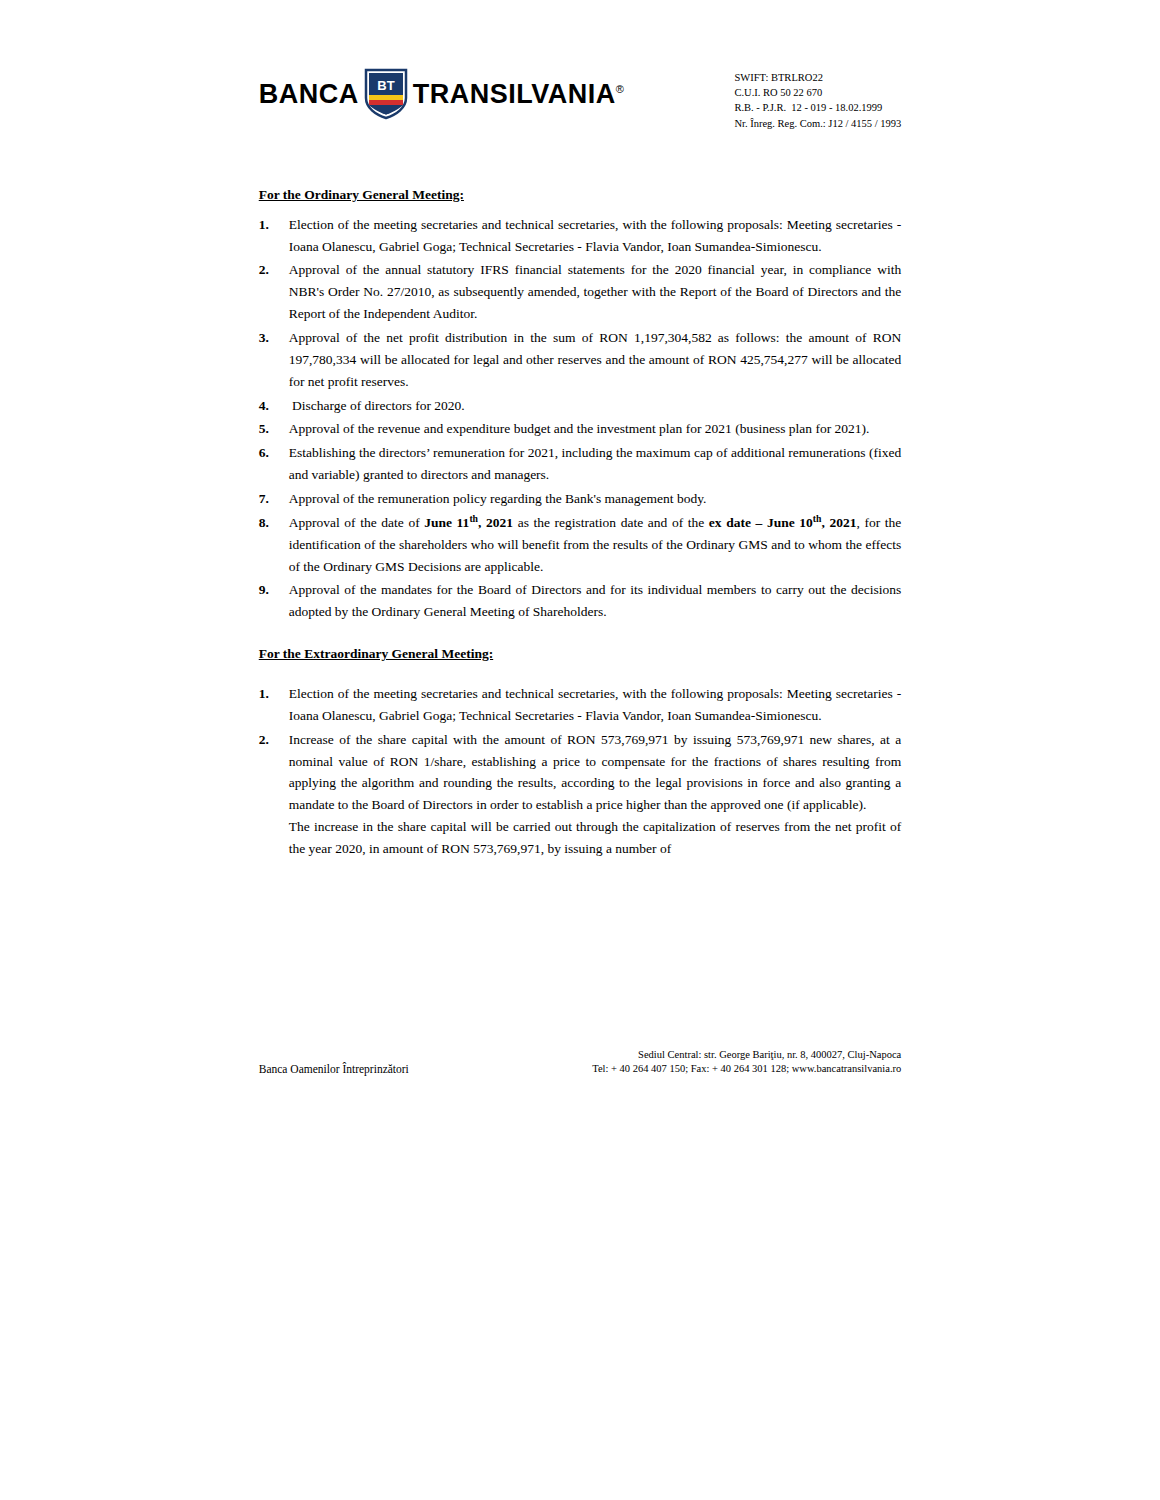BANCA BT TRANSILVANIA®
SWIFT: BTRLRO22
C.U.I. RO 50 22 670
R.B. - P.J.R. 12 - 019 - 18.02.1999
Nr. Înreg. Reg. Com.: J12 / 4155 / 1993
For the Ordinary General Meeting:
Election of the meeting secretaries and technical secretaries, with the following proposals: Meeting secretaries - Ioana Olanescu, Gabriel Goga; Technical Secretaries - Flavia Vandor, Ioan Sumandea-Simionescu.
Approval of the annual statutory IFRS financial statements for the 2020 financial year, in compliance with NBR's Order No. 27/2010, as subsequently amended, together with the Report of the Board of Directors and the Report of the Independent Auditor.
Approval of the net profit distribution in the sum of RON 1,197,304,582 as follows: the amount of RON 197,780,334 will be allocated for legal and other reserves and the amount of RON 425,754,277 will be allocated for net profit reserves.
Discharge of directors for 2020.
Approval of the revenue and expenditure budget and the investment plan for 2021 (business plan for 2021).
Establishing the directors’ remuneration for 2021, including the maximum cap of additional remunerations (fixed and variable) granted to directors and managers.
Approval of the remuneration policy regarding the Bank's management body.
Approval of the date of June 11th, 2021 as the registration date and of the ex date – June 10th, 2021, for the identification of the shareholders who will benefit from the results of the Ordinary GMS and to whom the effects of the Ordinary GMS Decisions are applicable.
Approval of the mandates for the Board of Directors and for its individual members to carry out the decisions adopted by the Ordinary General Meeting of Shareholders.
For the Extraordinary General Meeting:
Election of the meeting secretaries and technical secretaries, with the following proposals: Meeting secretaries - Ioana Olanescu, Gabriel Goga; Technical Secretaries - Flavia Vandor, Ioan Sumandea-Simionescu.
Increase of the share capital with the amount of RON 573,769,971 by issuing 573,769,971 new shares, at a nominal value of RON 1/share, establishing a price to compensate for the fractions of shares resulting from applying the algorithm and rounding the results, according to the legal provisions in force and also granting a mandate to the Board of Directors in order to establish a price higher than the approved one (if applicable).
The increase in the share capital will be carried out through the capitalization of reserves from the net profit of the year 2020, in amount of RON 573,769,971, by issuing a number of
Banca Oamenilor Întreprinzători
Sediul Central: str. George Bariţiu, nr. 8, 400027, Cluj-Napoca
Tel: + 40 264 407 150; Fax: + 40 264 301 128; www.bancatransilvania.ro